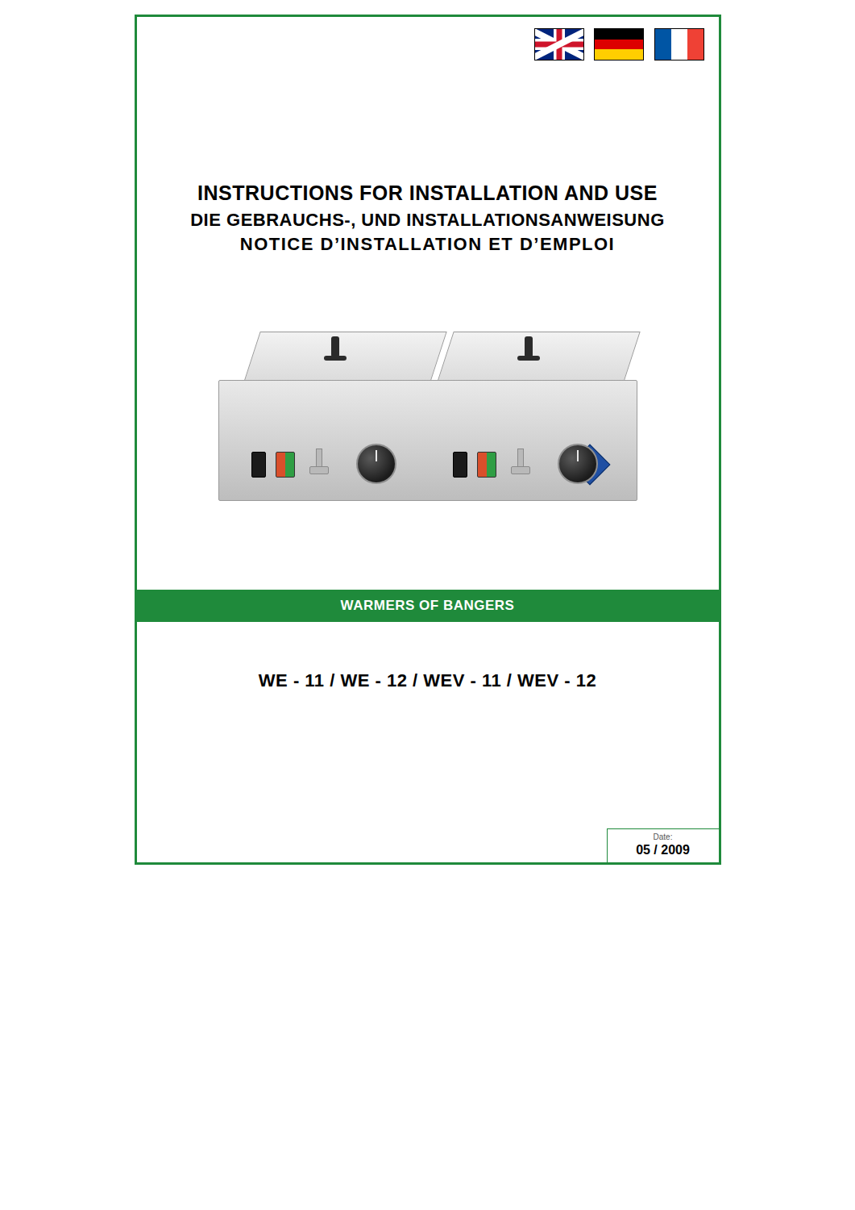INSTRUCTIONS FOR INSTALLATION AND USE
DIE GEBRAUCHS-, UND INSTALLATIONSANWEISUNG
NOTICE D’INSTALLATION ET D’EMPLOI
MM
WARMERS OF BANGERS
WE - 11 / WE - 12 / WEV - 11 / WEV - 12
Date:
05 / 2009